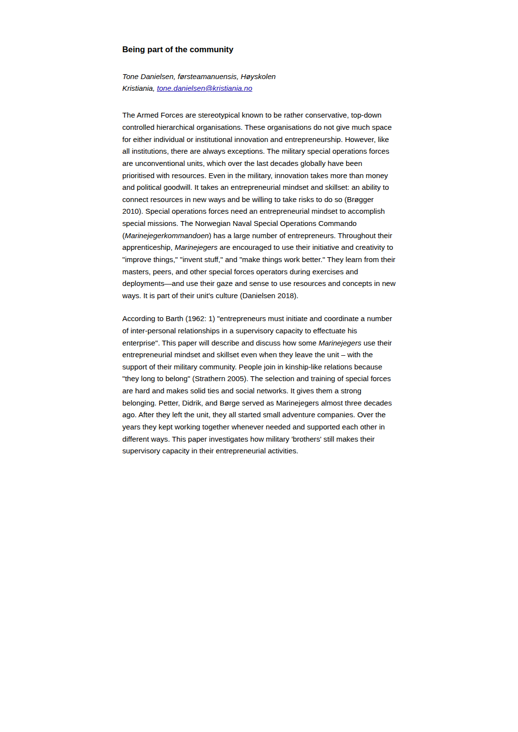Being part of the community
Tone Danielsen, førsteamanuensis, Høyskolen
Kristiania, tone.danielsen@kristiania.no
The Armed Forces are stereotypical known to be rather conservative, top-down controlled hierarchical organisations. These organisations do not give much space for either individual or institutional innovation and entrepreneurship. However, like all institutions, there are always exceptions. The military special operations forces are unconventional units, which over the last decades globally have been prioritised with resources. Even in the military, innovation takes more than money and political goodwill. It takes an entrepreneurial mindset and skillset: an ability to connect resources in new ways and be willing to take risks to do so (Brøgger 2010). Special operations forces need an entrepreneurial mindset to accomplish special missions. The Norwegian Naval Special Operations Commando (Marinejegerkommandoen) has a large number of entrepreneurs. Throughout their apprenticeship, Marinejegers are encouraged to use their initiative and creativity to "improve things," "invent stuff," and "make things work better." They learn from their masters, peers, and other special forces operators during exercises and deployments—and use their gaze and sense to use resources and concepts in new ways. It is part of their unit's culture (Danielsen 2018).
According to Barth (1962: 1) "entrepreneurs must initiate and coordinate a number of inter-personal relationships in a supervisory capacity to effectuate his enterprise". This paper will describe and discuss how some Marinejegers use their entrepreneurial mindset and skillset even when they leave the unit – with the support of their military community. People join in kinship-like relations because "they long to belong" (Strathern 2005). The selection and training of special forces are hard and makes solid ties and social networks. It gives them a strong belonging. Petter, Didrik, and Børge served as Marinejegers almost three decades ago. After they left the unit, they all started small adventure companies. Over the years they kept working together whenever needed and supported each other in different ways. This paper investigates how military 'brothers' still makes their supervisory capacity in their entrepreneurial activities.